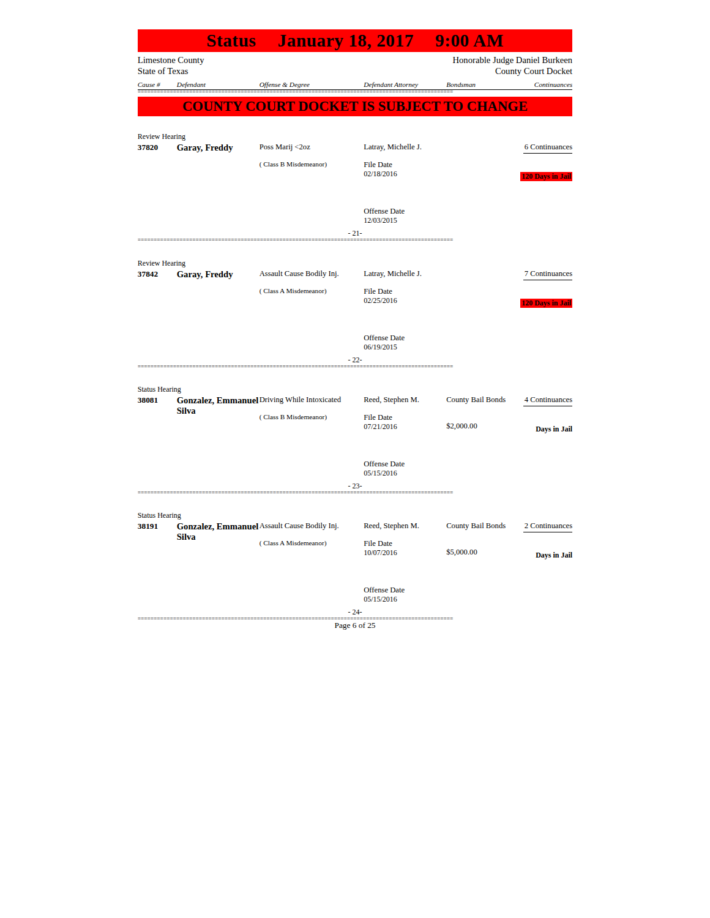Status January 18, 2017 9:00 AM
Limestone County
State of Texas
Honorable Judge Daniel Burkeen
County Court Docket
Cause # Defendant Offense & Degree Defendant Attorney Bondsman Continuances
==================================================================================================
COUNTY COURT DOCKET IS SUBJECT TO CHANGE
Review Hearing
37820
Garay, Freddy
Poss Marij <2oz
( Class B Misdemeanor)
Latray, Michelle J.
File Date
02/18/2016
Offense Date
12/03/2015
6 Continuances
120 Days in Jail
- 21-
==================================================================================================
Review Hearing
37842
Garay, Freddy
Assault Cause Bodily Inj.
( Class A Misdemeanor)
Latray, Michelle J.
File Date
02/25/2016
Offense Date
06/19/2015
7 Continuances
120 Days in Jail
- 22-
==================================================================================================
Status Hearing
38081
Gonzalez, Emmanuel Silva
Driving While Intoxicated
( Class B Misdemeanor)
Reed, Stephen M.
File Date
07/21/2016
Offense Date
05/15/2016
County Bail Bonds
$2,000.00
4 Continuances
Days in Jail
- 23-
==================================================================================================
Status Hearing
38191
Gonzalez, Emmanuel Silva
Assault Cause Bodily Inj.
( Class A Misdemeanor)
Reed, Stephen M.
File Date
10/07/2016
Offense Date
05/15/2016
County Bail Bonds
$5,000.00
2 Continuances
Days in Jail
- 24-
==================================================================================================
Page 6 of 25